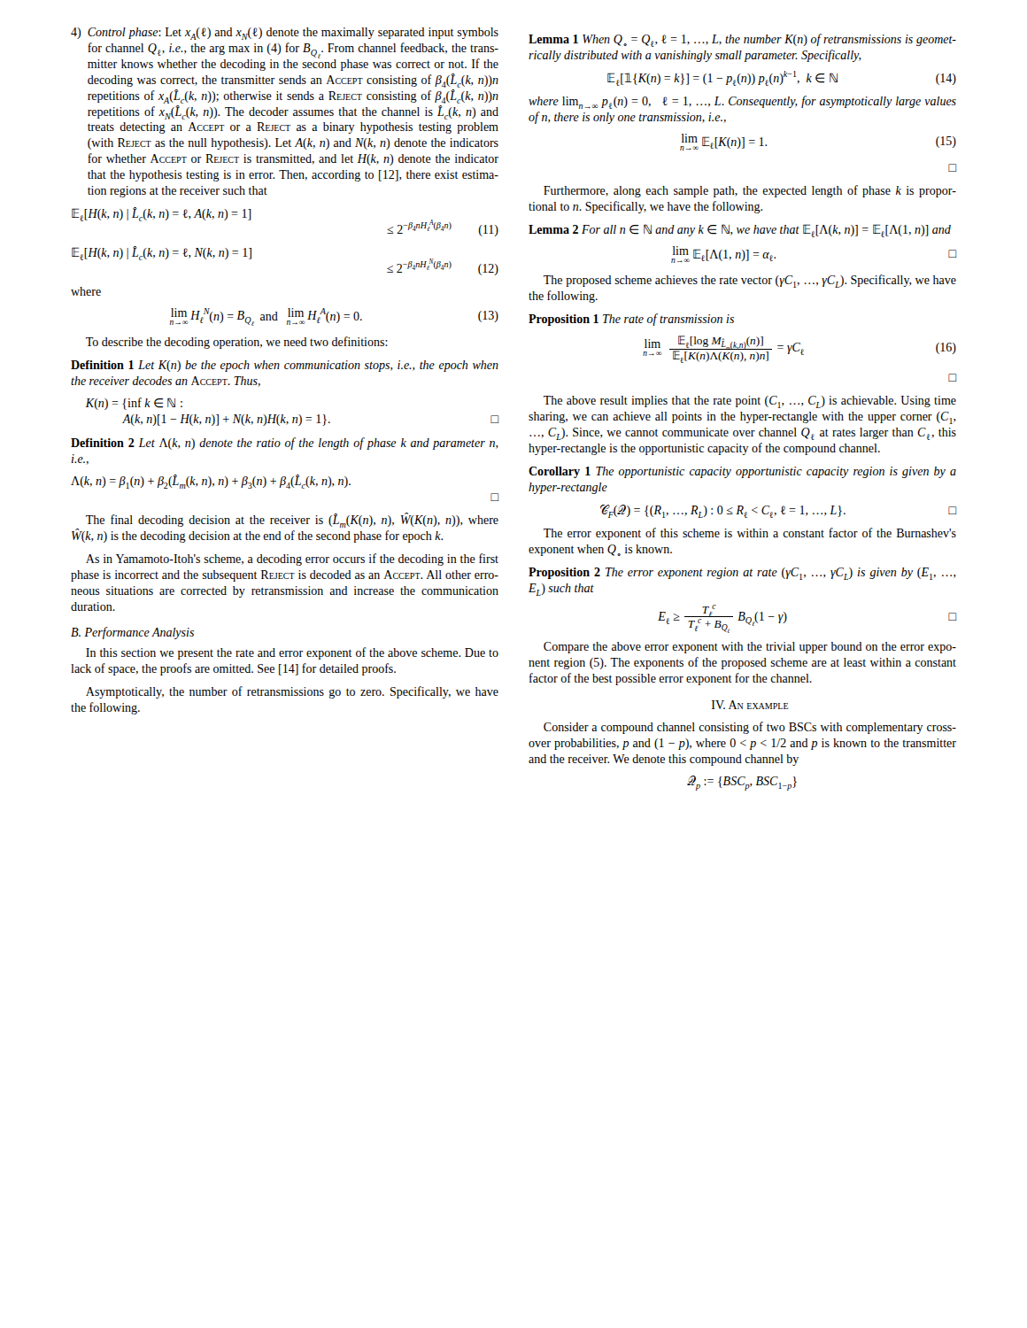4)
Control phase: Let xA(ℓ) and xN(ℓ) denote the maximally separated input symbols for channel Qℓ, i.e., the arg max in (4) for BQℓ. From channel feedback, the transmitter knows whether the decoding in the second phase was correct or not. If the decoding was correct, the transmitter sends an Accept consisting of β4(L̂c(k, n))n repetitions of xA(L̂c(k, n)); otherwise it sends a Reject consisting of β4(L̂c(k, n))n repetitions of xN(L̂c(k, n)). The decoder assumes that the channel is L̂c(k, n) and treats detecting an Accept or a Reject as a binary hypothesis testing problem (with Reject as the null hypothesis). Let A(k, n) and N(k, n) denote the indicators for whether Accept or Reject is transmitted, and let H(k, n) denote the indicator that the hypothesis testing is in error. Then, according to [12], there exist estimation regions at the receiver such that
𝔼ℓ[H(k, n) | L̂c(k, n) = ℓ, A(k, n) = 1]
≤ 2−β4nHℓA(β4n)
(11)
𝔼ℓ[H(k, n) | L̂c(k, n) = ℓ, N(k, n) = 1]
≤ 2−β4nHℓN(β4n)
(12)
where
lim n→∞HℓN(n) = BQℓ and lim n→∞HℓA(n) = 0.
(13)
To describe the decoding operation, we need two definitions:
Definition 1 Let K(n) be the epoch when communication stops, i.e., the epoch when the receiver decodes an Accept. Thus,
K(n) = {inf k ∈ ℕ :
A(k, n)[1 − H(k, n)] + N(k, n)H(k, n) = 1}.
□
Definition 2 Let Λ(k, n) denote the ratio of the length of phase k and parameter n, i.e.,
Λ(k, n) = β1(n) + β2(L̂m(k, n), n) + β3(n) + β4(L̂c(k, n), n).
□
The final decoding decision at the receiver is (L̂m(K(n), n), Ŵ(K(n), n)), where Ŵ(k, n) is the decoding decision at the end of the second phase for epoch k.
As in Yamamoto-Itoh's scheme, a decoding error occurs if the decoding in the first phase is incorrect and the subsequent Reject is decoded as an Accept. All other erroneous situations are corrected by retransmission and increase the communication duration.
B. Performance Analysis
In this section we present the rate and error exponent of the above scheme. Due to lack of space, the proofs are omitted. See [14] for detailed proofs.
Asymptotically, the number of retransmissions go to zero. Specifically, we have the following.
Lemma 1 When Q∘ = Qℓ, ℓ = 1, …, L, the number K(n) of retransmissions is geometrically distributed with a vanishingly small parameter. Specifically,
𝔼ℓ[𝟙{K(n) = k}] = (1 − pℓ(n)) pℓ(n)k−1, k ∈ ℕ
(14)
where limn→∞ pℓ(n) = 0, ℓ = 1, …, L. Consequently, for asymptotically large values of n, there is only one transmission, i.e.,
lim n→∞𝔼ℓ[K(n)] = 1.
(15)
□
Furthermore, along each sample path, the expected length of phase k is proportional to n. Specifically, we have the following.
Lemma 2 For all n ∈ ℕ and any k ∈ ℕ, we have that 𝔼ℓ[Λ(k, n)] = 𝔼ℓ[Λ(1, n)] and
lim n→∞𝔼ℓ[Λ(1, n)] = αℓ.
□
The proposed scheme achieves the rate vector (γC1, …, γCL). Specifically, we have the following.
Proposition 1 The rate of transmission is
lim n→∞ 𝔼ℓ[log ML̂m(k,n)(n)] 𝔼ℓ[K(n)Λ(K(n), n)n] = γCℓ
(16)
□
The above result implies that the rate point (C1, …, CL) is achievable. Using time sharing, we can achieve all points in the hyper-rectangle with the upper corner (C1, …, CL). Since, we cannot communicate over channel Qℓ at rates larger than Cℓ, this hyper-rectangle is the opportunistic capacity of the compound channel.
Corollary 1 The opportunistic capacity opportunistic capacity region is given by a hyper-rectangle
𝒞F(𝒬) = {(R1, …, RL) : 0 ≤ Rℓ < Cℓ, ℓ = 1, …, L}.
□
The error exponent of this scheme is within a constant factor of the Burnashev's exponent when Q∘ is known.
Proposition 2 The error exponent region at rate (γC1, …, γCL) is given by (E1, …, EL) such that
Eℓ ≥ Tℓc Tℓc + BQℓ BQℓ(1 − γ)
□
Compare the above error exponent with the trivial upper bound on the error exponent region (5). The exponents of the proposed scheme are at least within a constant factor of the best possible error exponent for the channel.
IV. An example
Consider a compound channel consisting of two BSCs with complementary crossover probabilities, p and (1 − p), where 0 < p < 1/2 and p is known to the transmitter and the receiver. We denote this compound channel by
𝒬p := {BSCp, BSC1−p}